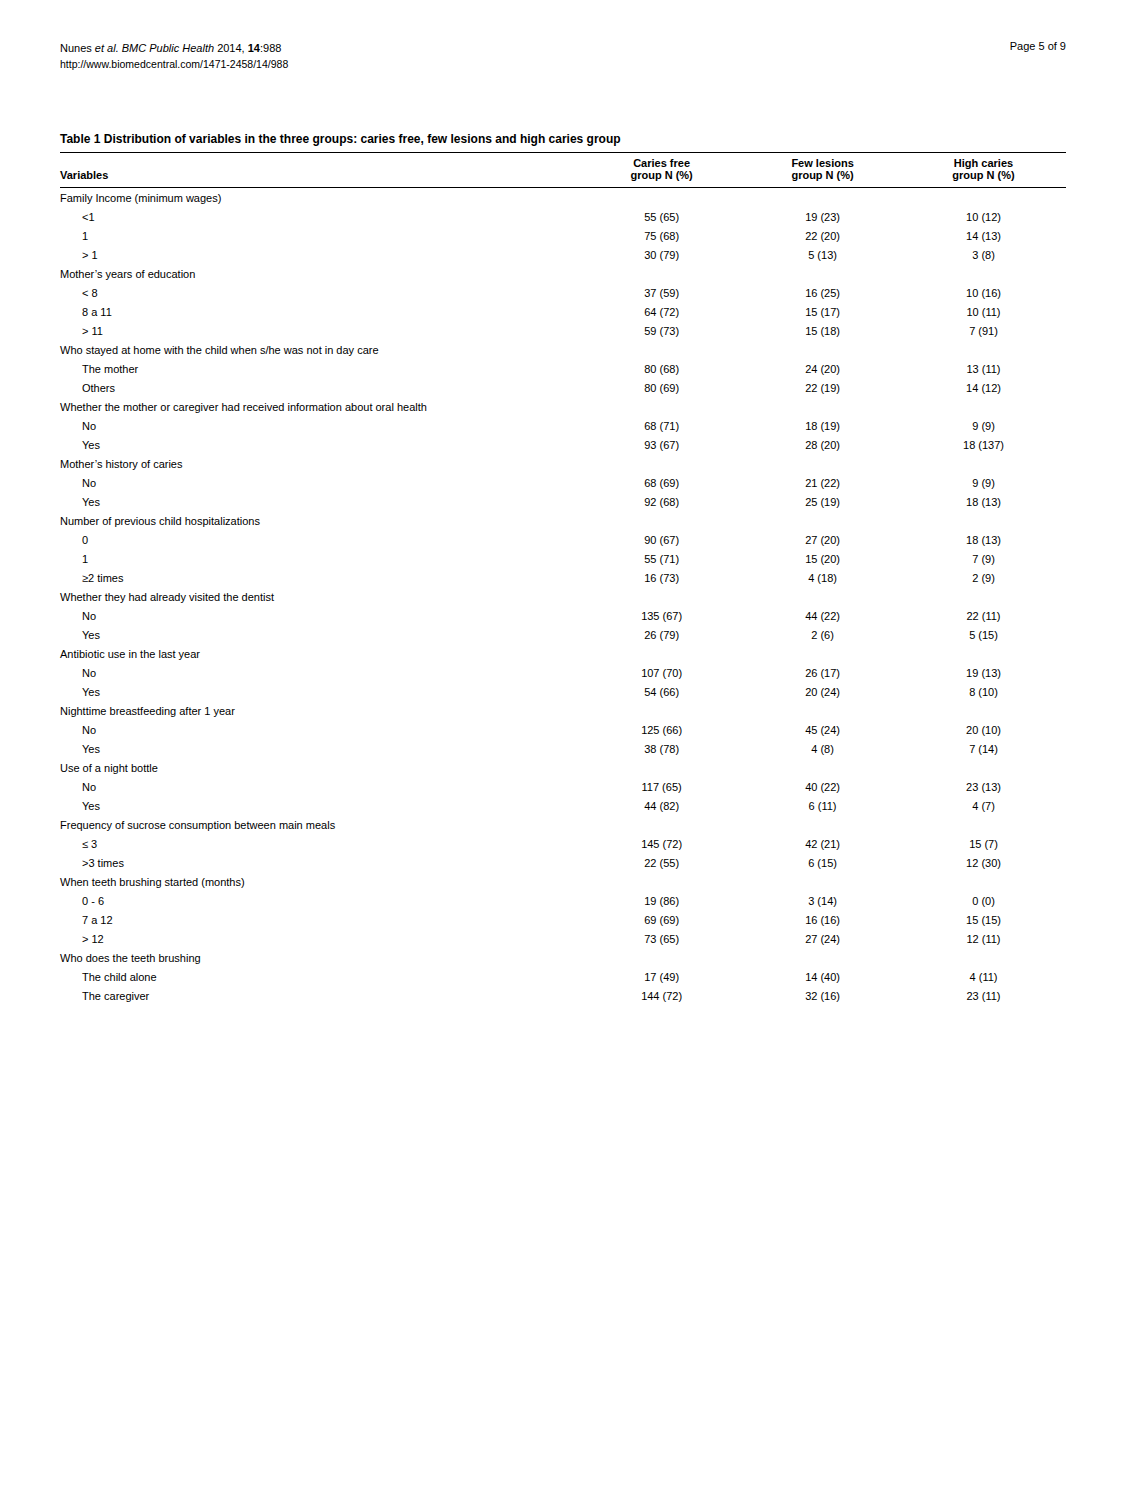Nunes et al. BMC Public Health 2014, 14:988
http://www.biomedcentral.com/1471-2458/14/988
Page 5 of 9
Table 1 Distribution of variables in the three groups: caries free, few lesions and high caries group
| Variables | Caries free group N (%) | Few lesions group N (%) | High caries group N (%) |
| --- | --- | --- | --- |
| Family Income (minimum wages) | | | |
| <1 | 55 (65) | 19 (23) | 10 (12) |
| 1 | 75 (68) | 22 (20) | 14 (13) |
| > 1 | 30 (79) | 5 (13) | 3 (8) |
| Mother’s years of education | | | |
| < 8 | 37 (59) | 16 (25) | 10 (16) |
| 8 a 11 | 64 (72) | 15 (17) | 10 (11) |
| > 11 | 59 (73) | 15 (18) | 7 (91) |
| Who stayed at home with the child when s/he was not in day care | | | |
| The mother | 80 (68) | 24 (20) | 13 (11) |
| Others | 80 (69) | 22 (19) | 14 (12) |
| Whether the mother or caregiver had received information about oral health | | | |
| No | 68 (71) | 18 (19) | 9 (9) |
| Yes | 93 (67) | 28 (20) | 18 (137) |
| Mother’s history of caries | | | |
| No | 68 (69) | 21 (22) | 9 (9) |
| Yes | 92 (68) | 25 (19) | 18 (13) |
| Number of previous child hospitalizations | | | |
| 0 | 90 (67) | 27 (20) | 18 (13) |
| 1 | 55 (71) | 15 (20) | 7 (9) |
| ≥2 times | 16 (73) | 4 (18) | 2 (9) |
| Whether they had already visited the dentist | | | |
| No | 135 (67) | 44 (22) | 22 (11) |
| Yes | 26 (79) | 2 (6) | 5 (15) |
| Antibiotic use in the last year | | | |
| No | 107 (70) | 26 (17) | 19 (13) |
| Yes | 54 (66) | 20 (24) | 8 (10) |
| Nighttime breastfeeding after 1 year | | | |
| No | 125 (66) | 45 (24) | 20 (10) |
| Yes | 38 (78) | 4 (8) | 7 (14) |
| Use of a night bottle | | | |
| No | 117 (65) | 40 (22) | 23 (13) |
| Yes | 44 (82) | 6 (11) | 4 (7) |
| Frequency of sucrose consumption between main meals | | | |
| ≤ 3 | 145 (72) | 42 (21) | 15 (7) |
| >3 times | 22 (55) | 6 (15) | 12 (30) |
| When teeth brushing started (months) | | | |
| 0 - 6 | 19 (86) | 3 (14) | 0 (0) |
| 7 a 12 | 69 (69) | 16 (16) | 15 (15) |
| > 12 | 73 (65) | 27 (24) | 12 (11) |
| Who does the teeth brushing | | | |
| The child alone | 17 (49) | 14 (40) | 4 (11) |
| The caregiver | 144 (72) | 32 (16) | 23 (11) |